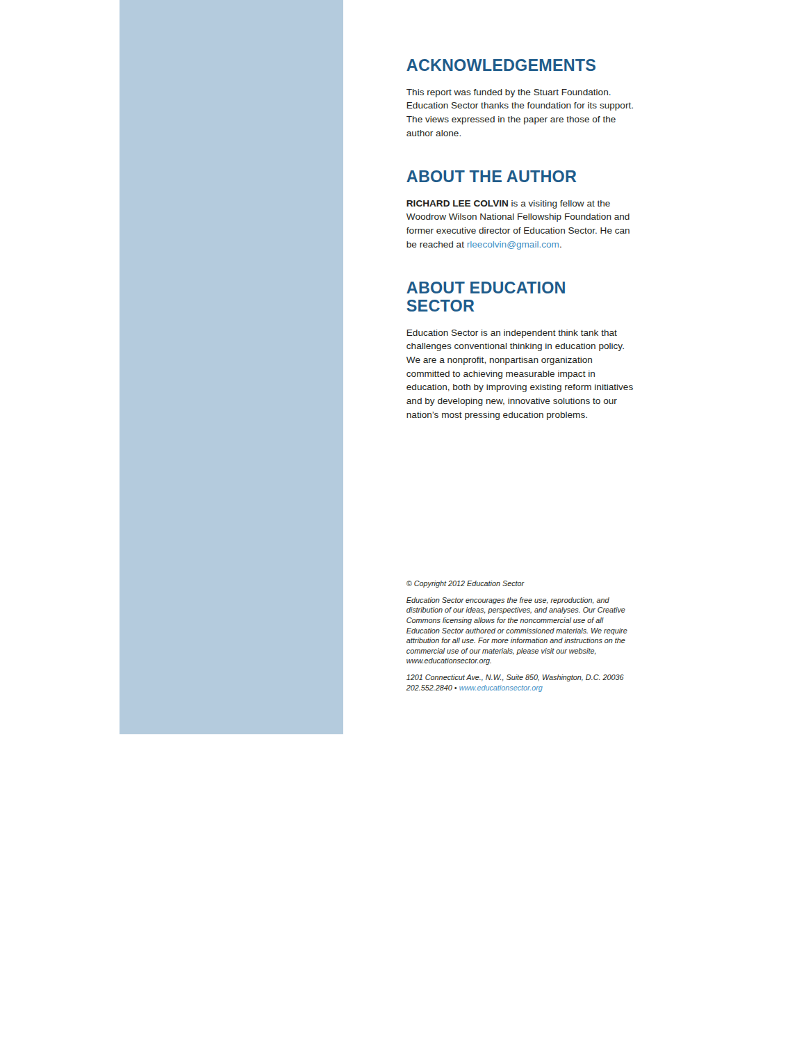ACKNOWLEDGEMENTS
This report was funded by the Stuart Foundation. Education Sector thanks the foundation for its support. The views expressed in the paper are those of the author alone.
ABOUT THE AUTHOR
RICHARD LEE COLVIN is a visiting fellow at the Woodrow Wilson National Fellowship Foundation and former executive director of Education Sector. He can be reached at rleecolvin@gmail.com.
ABOUT EDUCATION SECTOR
Education Sector is an independent think tank that challenges conventional thinking in education policy. We are a nonprofit, nonpartisan organization committed to achieving measurable impact in education, both by improving existing reform initiatives and by developing new, innovative solutions to our nation’s most pressing education problems.
© Copyright 2012 Education Sector
Education Sector encourages the free use, reproduction, and distribution of our ideas, perspectives, and analyses. Our Creative Commons licensing allows for the noncommercial use of all Education Sector authored or commissioned materials. We require attribution for all use. For more information and instructions on the commercial use of our materials, please visit our website, www.educationsector.org.
1201 Connecticut Ave., N.W., Suite 850, Washington, D.C. 20036
202.552.2840 • www.educationsector.org